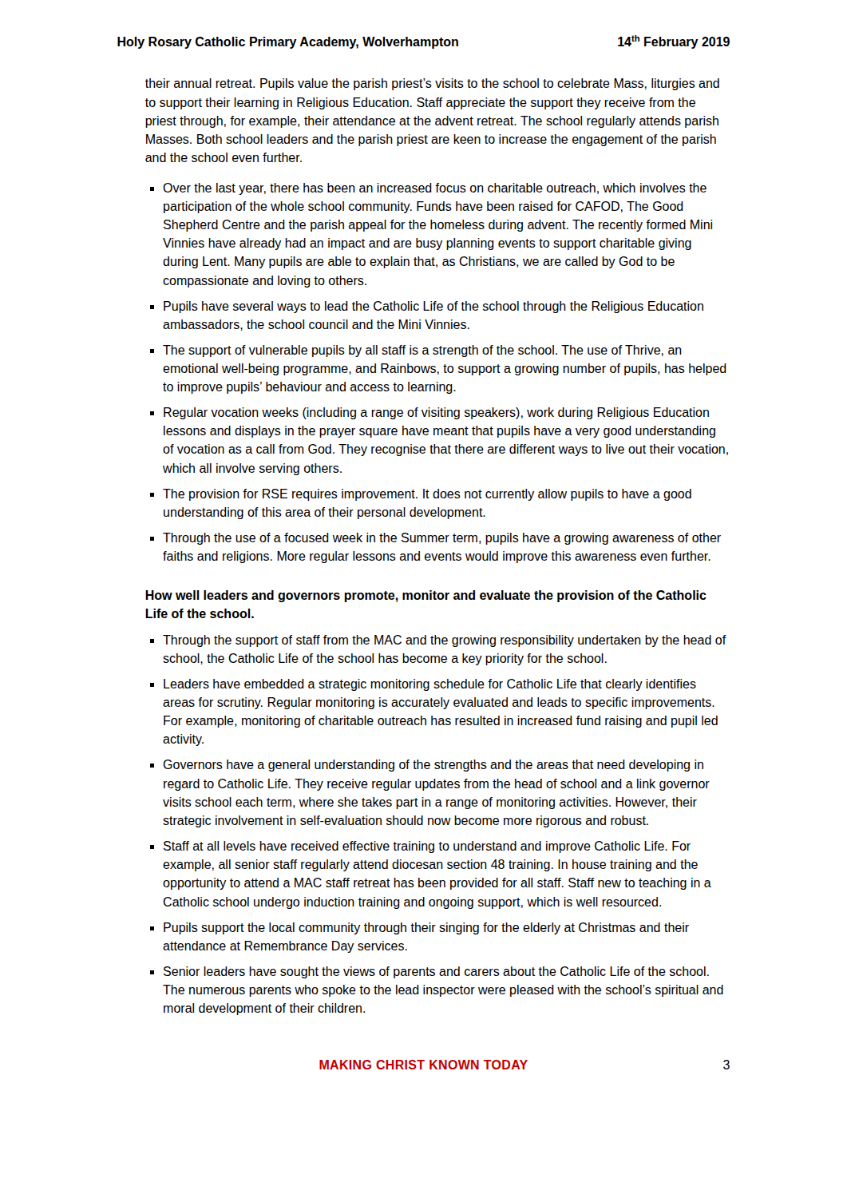Holy Rosary Catholic Primary Academy, Wolverhampton
14th February 2019
their annual retreat. Pupils value the parish priest’s visits to the school to celebrate Mass, liturgies and to support their learning in Religious Education. Staff appreciate the support they receive from the priest through, for example, their attendance at the advent retreat. The school regularly attends parish Masses. Both school leaders and the parish priest are keen to increase the engagement of the parish and the school even further.
Over the last year, there has been an increased focus on charitable outreach, which involves the participation of the whole school community. Funds have been raised for CAFOD, The Good Shepherd Centre and the parish appeal for the homeless during advent. The recently formed Mini Vinnies have already had an impact and are busy planning events to support charitable giving during Lent. Many pupils are able to explain that, as Christians, we are called by God to be compassionate and loving to others.
Pupils have several ways to lead the Catholic Life of the school through the Religious Education ambassadors, the school council and the Mini Vinnies.
The support of vulnerable pupils by all staff is a strength of the school. The use of Thrive, an emotional well-being programme, and Rainbows, to support a growing number of pupils, has helped to improve pupils’ behaviour and access to learning.
Regular vocation weeks (including a range of visiting speakers), work during Religious Education lessons and displays in the prayer square have meant that pupils have a very good understanding of vocation as a call from God. They recognise that there are different ways to live out their vocation, which all involve serving others.
The provision for RSE requires improvement. It does not currently allow pupils to have a good understanding of this area of their personal development.
Through the use of a focused week in the Summer term, pupils have a growing awareness of other faiths and religions. More regular lessons and events would improve this awareness even further.
How well leaders and governors promote, monitor and evaluate the provision of the Catholic Life of the school.
Through the support of staff from the MAC and the growing responsibility undertaken by the head of school, the Catholic Life of the school has become a key priority for the school.
Leaders have embedded a strategic monitoring schedule for Catholic Life that clearly identifies areas for scrutiny. Regular monitoring is accurately evaluated and leads to specific improvements. For example, monitoring of charitable outreach has resulted in increased fund raising and pupil led activity.
Governors have a general understanding of the strengths and the areas that need developing in regard to Catholic Life. They receive regular updates from the head of school and a link governor visits school each term, where she takes part in a range of monitoring activities. However, their strategic involvement in self-evaluation should now become more rigorous and robust.
Staff at all levels have received effective training to understand and improve Catholic Life. For example, all senior staff regularly attend diocesan section 48 training. In house training and the opportunity to attend a MAC staff retreat has been provided for all staff. Staff new to teaching in a Catholic school undergo induction training and ongoing support, which is well resourced.
Pupils support the local community through their singing for the elderly at Christmas and their attendance at Remembrance Day services.
Senior leaders have sought the views of parents and carers about the Catholic Life of the school. The numerous parents who spoke to the lead inspector were pleased with the school’s spiritual and moral development of their children.
MAKING CHRIST KNOWN TODAY 3